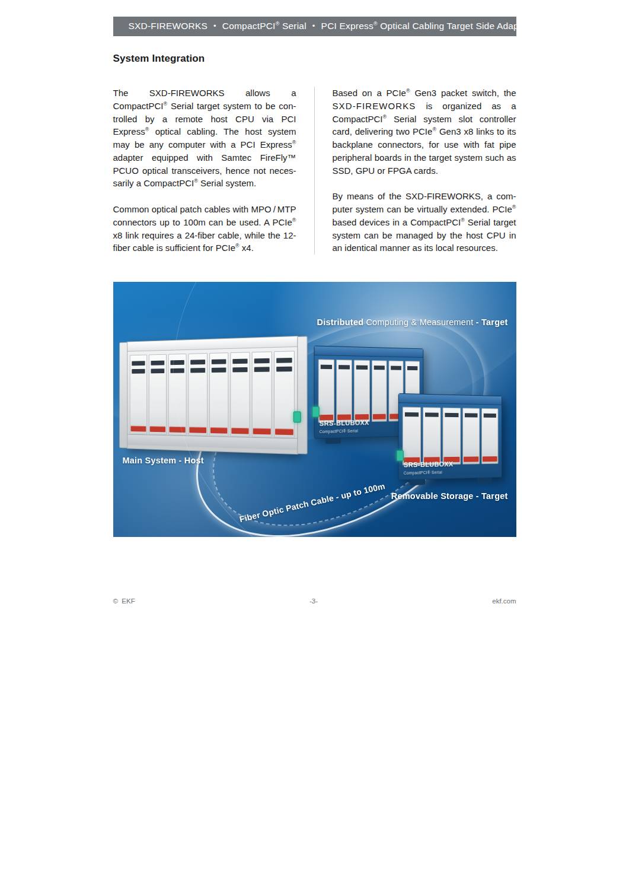SXD-FIREWORKS•CompactPCI® Serial•PCI Express® Optical Cabling Target Side Adapter
System Integration
The SXD-FIREWORKS allows a CompactPCI® Serial target system to be controlled by a remote host CPU via PCI Express® optical cabling. The host system may be any computer with a PCI Express® adapter equipped with Samtec FireFly™ PCUO optical transceivers, hence not necessarily a CompactPCI® Serial system.
Common optical patch cables with MPO / MTP connectors up to 100m can be used. A PCIe® x8 link requires a 24-fiber cable, while the 12-fiber cable is sufficient for PCIe® x4.
Based on a PCIe® Gen3 packet switch, the SXD-FIREWORKS is organized as a CompactPCI® Serial system slot controller card, delivering two PCIe® Gen3 x8 links to its backplane connectors, for use with fat pipe peripheral boards in the target system such as SSD, GPU or FPGA cards.
By means of the SXD-FIREWORKS, a computer system can be virtually extended. PCIe® based devices in a CompactPCI® Serial target system can be managed by the host CPU in an identical manner as its local resources.
SRS-BLUBOXXCompactPCI® Serial
SRS-BLUBOXXCompactPCI® Serial
Distributed Computing & Measurement - Target
Main System - Host
Removable Storage - Target
Fiber Optic Patch Cable - up to 100m
© EKF
-3-
ekf.com